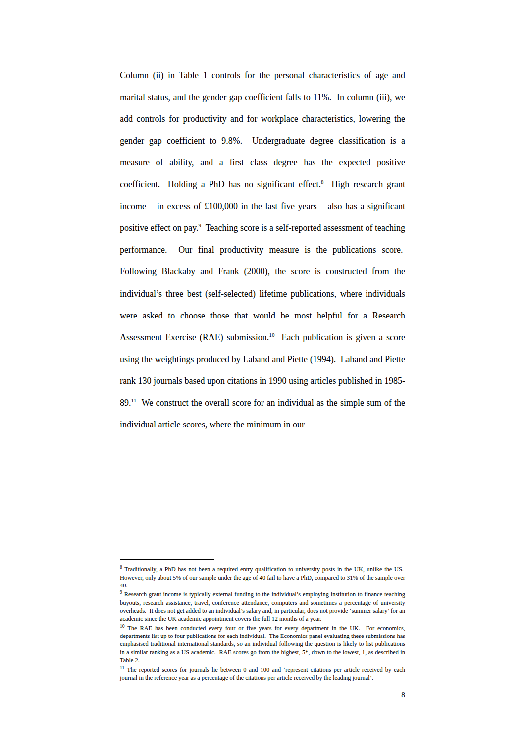Column (ii) in Table 1 controls for the personal characteristics of age and marital status, and the gender gap coefficient falls to 11%. In column (iii), we add controls for productivity and for workplace characteristics, lowering the gender gap coefficient to 9.8%. Undergraduate degree classification is a measure of ability, and a first class degree has the expected positive coefficient. Holding a PhD has no significant effect.8 High research grant income – in excess of £100,000 in the last five years – also has a significant positive effect on pay.9 Teaching score is a self-reported assessment of teaching performance. Our final productivity measure is the publications score. Following Blackaby and Frank (2000), the score is constructed from the individual’s three best (self-selected) lifetime publications, where individuals were asked to choose those that would be most helpful for a Research Assessment Exercise (RAE) submission.10 Each publication is given a score using the weightings produced by Laband and Piette (1994). Laband and Piette rank 130 journals based upon citations in 1990 using articles published in 1985-89.11 We construct the overall score for an individual as the simple sum of the individual article scores, where the minimum in our
8 Traditionally, a PhD has not been a required entry qualification to university posts in the UK, unlike the US. However, only about 5% of our sample under the age of 40 fail to have a PhD, compared to 31% of the sample over 40.
9 Research grant income is typically external funding to the individual’s employing institution to finance teaching buyouts, research assistance, travel, conference attendance, computers and sometimes a percentage of university overheads. It does not get added to an individual’s salary and, in particular, does not provide ‘summer salary’ for an academic since the UK academic appointment covers the full 12 months of a year.
10 The RAE has been conducted every four or five years for every department in the UK. For economics, departments list up to four publications for each individual. The Economics panel evaluating these submissions has emphasised traditional international standards, so an individual following the question is likely to list publications in a similar ranking as a US academic. RAE scores go from the highest, 5*, down to the lowest, 1, as described in Table 2.
11 The reported scores for journals lie between 0 and 100 and ‘represent citations per article received by each journal in the reference year as a percentage of the citations per article received by the leading journal’.
8